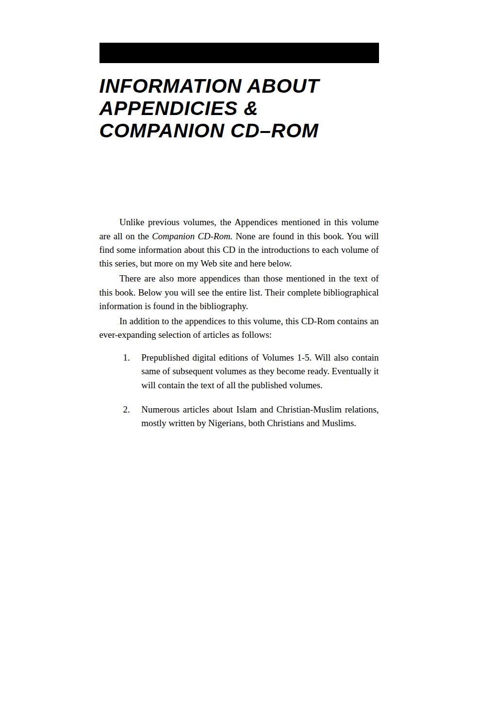Information about
Appendicies &
Companion CD–Rom
Unlike previous volumes, the Appendices mentioned in this volume are all on the Companion CD-Rom. None are found in this book. You will find some information about this CD in the introductions to each volume of this series, but more on my Web site and here below.
There are also more appendices than those mentioned in the text of this book. Below you will see the entire list. Their complete bibliographical information is found in the bibliography.
In addition to the appendices to this volume, this CD-Rom contains an ever-expanding selection of articles as follows:
Prepublished digital editions of Volumes 1-5. Will also contain same of subsequent volumes as they become ready. Eventually it will contain the text of all the published volumes.
Numerous articles about Islam and Christian-Muslim relations, mostly written by Nigerians, both Christians and Muslims.